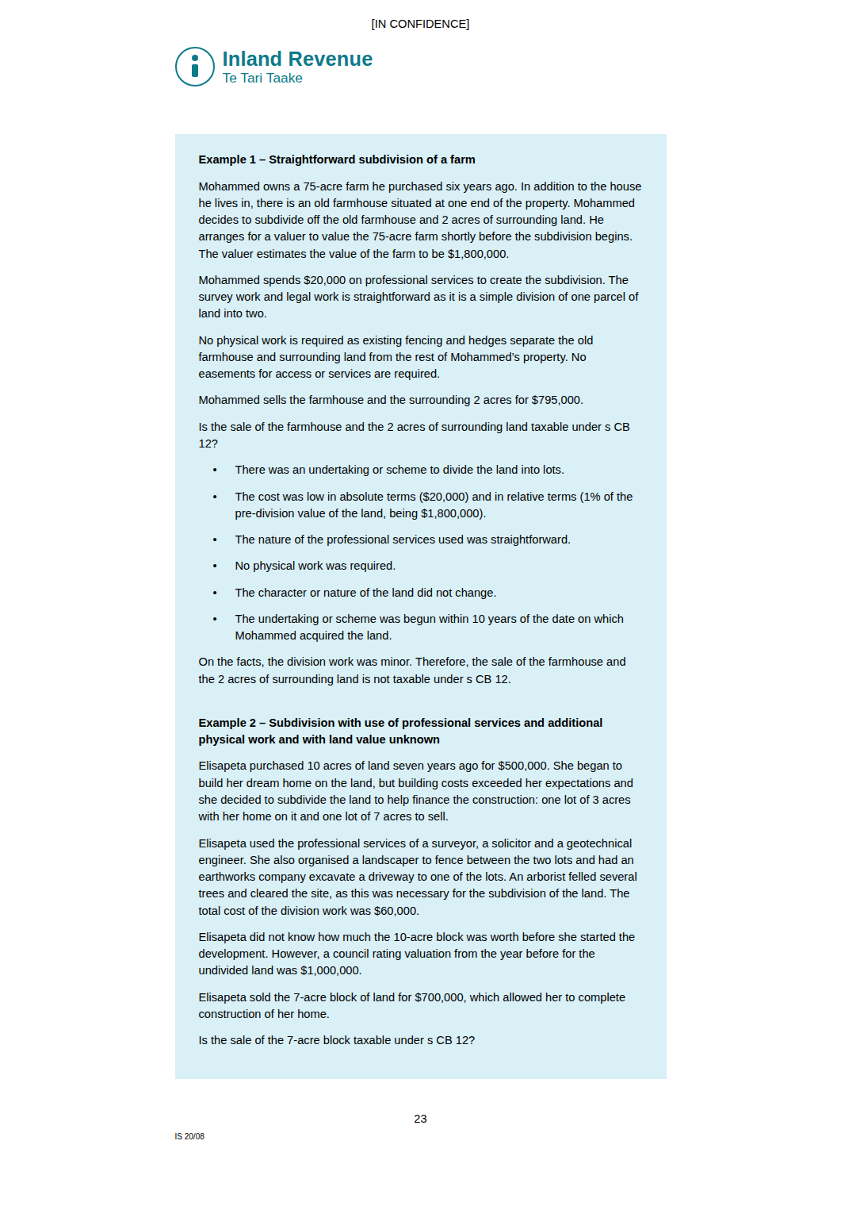[IN CONFIDENCE]
Inland Revenue
Te Tari Taake
Example 1 – Straightforward subdivision of a farm
Mohammed owns a 75-acre farm he purchased six years ago. In addition to the house he lives in, there is an old farmhouse situated at one end of the property. Mohammed decides to subdivide off the old farmhouse and 2 acres of surrounding land. He arranges for a valuer to value the 75-acre farm shortly before the subdivision begins. The valuer estimates the value of the farm to be $1,800,000.
Mohammed spends $20,000 on professional services to create the subdivision. The survey work and legal work is straightforward as it is a simple division of one parcel of land into two.
No physical work is required as existing fencing and hedges separate the old farmhouse and surrounding land from the rest of Mohammed’s property. No easements for access or services are required.
Mohammed sells the farmhouse and the surrounding 2 acres for $795,000.
Is the sale of the farmhouse and the 2 acres of surrounding land taxable under s CB 12?
There was an undertaking or scheme to divide the land into lots.
The cost was low in absolute terms ($20,000) and in relative terms (1% of the pre-division value of the land, being $1,800,000).
The nature of the professional services used was straightforward.
No physical work was required.
The character or nature of the land did not change.
The undertaking or scheme was begun within 10 years of the date on which Mohammed acquired the land.
On the facts, the division work was minor. Therefore, the sale of the farmhouse and the 2 acres of surrounding land is not taxable under s CB 12.
Example 2 – Subdivision with use of professional services and additional physical work and with land value unknown
Elisapeta purchased 10 acres of land seven years ago for $500,000. She began to build her dream home on the land, but building costs exceeded her expectations and she decided to subdivide the land to help finance the construction: one lot of 3 acres with her home on it and one lot of 7 acres to sell.
Elisapeta used the professional services of a surveyor, a solicitor and a geotechnical engineer. She also organised a landscaper to fence between the two lots and had an earthworks company excavate a driveway to one of the lots. An arborist felled several trees and cleared the site, as this was necessary for the subdivision of the land. The total cost of the division work was $60,000.
Elisapeta did not know how much the 10-acre block was worth before she started the development. However, a council rating valuation from the year before for the undivided land was $1,000,000.
Elisapeta sold the 7-acre block of land for $700,000, which allowed her to complete construction of her home.
Is the sale of the 7-acre block taxable under s CB 12?
23
IS 20/08